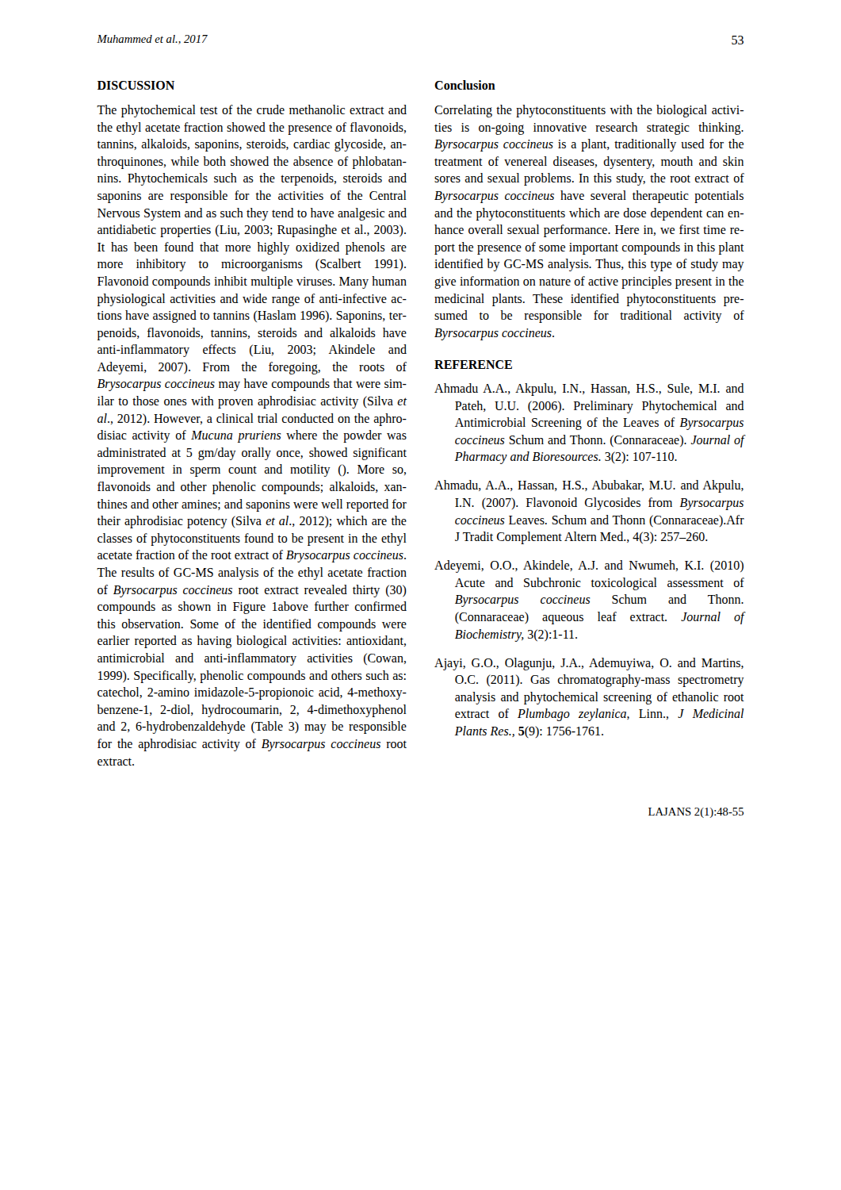Muhammed et al., 2017
53
DISCUSSION
The phytochemical test of the crude methanolic extract and the ethyl acetate fraction showed the presence of flavonoids, tannins, alkaloids, saponins, steroids, cardiac glycoside, anthroquinones, while both showed the absence of phlobatannins. Phytochemicals such as the terpenoids, steroids and saponins are responsible for the activities of the Central Nervous System and as such they tend to have analgesic and antidiabetic properties (Liu, 2003; Rupasinghe et al., 2003). It has been found that more highly oxidized phenols are more inhibitory to microorganisms (Scalbert 1991). Flavonoid compounds inhibit multiple viruses. Many human physiological activities and wide range of anti-infective actions have assigned to tannins (Haslam 1996). Saponins, terpenoids, flavonoids, tannins, steroids and alkaloids have anti-inflammatory effects (Liu, 2003; Akindele and Adeyemi, 2007). From the foregoing, the roots of Brysocarpus coccineus may have compounds that were similar to those ones with proven aphrodisiac activity (Silva et al., 2012). However, a clinical trial conducted on the aphrodisiac activity of Mucuna pruriens where the powder was administrated at 5 gm/day orally once, showed significant improvement in sperm count and motility (). More so, flavonoids and other phenolic compounds; alkaloids, xanthines and other amines; and saponins were well reported for their aphrodisiac potency (Silva et al., 2012); which are the classes of phytoconstituents found to be present in the ethyl acetate fraction of the root extract of Brysocarpus coccineus. The results of GC-MS analysis of the ethyl acetate fraction of Byrsocarpus coccineus root extract revealed thirty (30) compounds as shown in Figure 1above further confirmed this observation. Some of the identified compounds were earlier reported as having biological activities: antioxidant, antimicrobial and anti-inflammatory activities (Cowan, 1999). Specifically, phenolic compounds and others such as: catechol, 2-amino imidazole-5-propionoic acid, 4-methoxybenzene-1, 2-diol, hydrocoumarin, 2, 4-dimethoxyphenol and 2, 6-hydrobenzaldehyde (Table 3) may be responsible for the aphrodisiac activity of Byrsocarpus coccineus root extract.
Conclusion
Correlating the phytoconstituents with the biological activities is on-going innovative research strategic thinking. Byrsocarpus coccineus is a plant, traditionally used for the treatment of venereal diseases, dysentery, mouth and skin sores and sexual problems. In this study, the root extract of Byrsocarpus coccineus have several therapeutic potentials and the phytoconstituents which are dose dependent can enhance overall sexual performance. Here in, we first time report the presence of some important compounds in this plant identified by GC-MS analysis. Thus, this type of study may give information on nature of active principles present in the medicinal plants. These identified phytoconstituents presumed to be responsible for traditional activity of Byrsocarpus coccineus.
REFERENCE
Ahmadu A.A., Akpulu, I.N., Hassan, H.S., Sule, M.I. and Pateh, U.U. (2006). Preliminary Phytochemical and Antimicrobial Screening of the Leaves of Byrsocarpus coccineus Schum and Thonn. (Connaraceae). Journal of Pharmacy and Bioresources. 3(2): 107-110.
Ahmadu, A.A., Hassan, H.S., Abubakar, M.U. and Akpulu, I.N. (2007). Flavonoid Glycosides from Byrsocarpus coccineus Leaves. Schum and Thonn (Connaraceae).Afr J Tradit Complement Altern Med., 4(3): 257–260.
Adeyemi, O.O., Akindele, A.J. and Nwumeh, K.I. (2010) Acute and Subchronic toxicological assessment of Byrsocarpus coccineus Schum and Thonn. (Connaraceae) aqueous leaf extract. Journal of Biochemistry, 3(2):1-11.
Ajayi, G.O., Olagunju, J.A., Ademuyiwa, O. and Martins, O.C. (2011). Gas chromatography-mass spectrometry analysis and phytochemical screening of ethanolic root extract of Plumbago zeylanica, Linn., J Medicinal Plants Res., 5(9): 1756-1761.
LAJANS 2(1):48-55